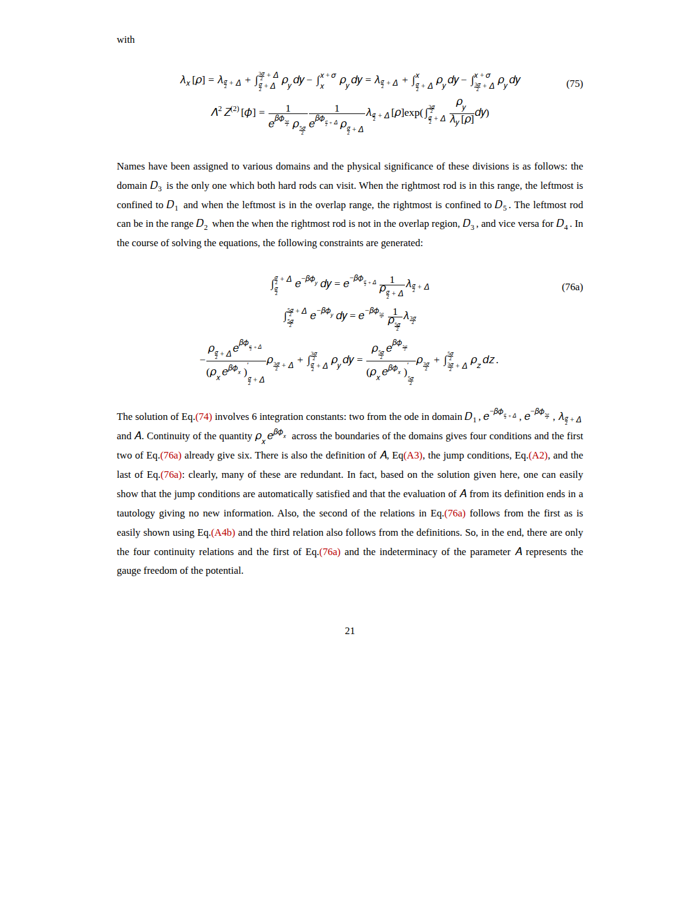with
(75) λx [ρ] = λσ2+Δ + ∫ σ2+Δ 3σ2+Δ ρydy − ∫ x x+σ ρydy = λσ2+Δ + ∫ σ2+Δ x ρydy − ∫ 3σ2+Δ x+σ ρydy Λ2 Z(2) [ϕ] = 1 eβϕ5σ2ρ5σ2 1 eβϕσ2+Δρσ2+Δ λσ2+Δ [ρ] exp ( ∫ σ2+Δ 3σ2 ρy λy[ρ] dy )
Names have been assigned to various domains and the physical significance of these divisions is as follows: the domain D3 is the only one which both hard rods can visit. When the rightmost rod is in this range, the leftmost is confined to D1 and when the leftmost is in the overlap range, the rightmost is confined to D5. The leftmost rod can be in the range D2 when the when the rightmost rod is not in the overlap region, D3, and vice versa for D4. In the course of solving the equations, the following constraints are generated:
(76a) ∫ σ2 σ2+Δ e−βϕy dy = e−βϕσ2+Δ 1ρσ2+Δ λσ2+Δ ∫ 5σ2 5σ2+Δ e−βϕy dy = e−βϕ5σ2 1ρ5σ2 λ3σ2 − ρσ2+Δeβϕσ2+Δ (ρxeβϕx)σ2+Δ′ ρ3σ2+Δ + ∫ σ2+Δ 3σ2 ρydy = ρ5σ2eβϕ5σ2 (ρxeβϕx)5σ2′ ρ3σ2 + ∫ 3σ2+Δ 5σ2 ρzdz .
The solution of Eq.(74) involves 6 integration constants: two from the ode in domain D1, e−βϕσ2+Δ, e−βϕ5σ2, λσ2+Δ and A. Continuity of the quantity ρxeβϕx across the boundaries of the domains gives four conditions and the first two of Eq.(76a) already give six. There is also the definition of A, Eq(A3), the jump conditions, Eq.(A2), and the last of Eq.(76a): clearly, many of these are redundant. In fact, based on the solution given here, one can easily show that the jump conditions are automatically satisfied and that the evaluation of A from its definition ends in a tautology giving no new information. Also, the second of the relations in Eq.(76a) follows from the first as is easily shown using Eq.(A4b) and the third relation also follows from the definitions. So, in the end, there are only the four continuity relations and the first of Eq.(76a) and the indeterminacy of the parameter A represents the gauge freedom of the potential.
21